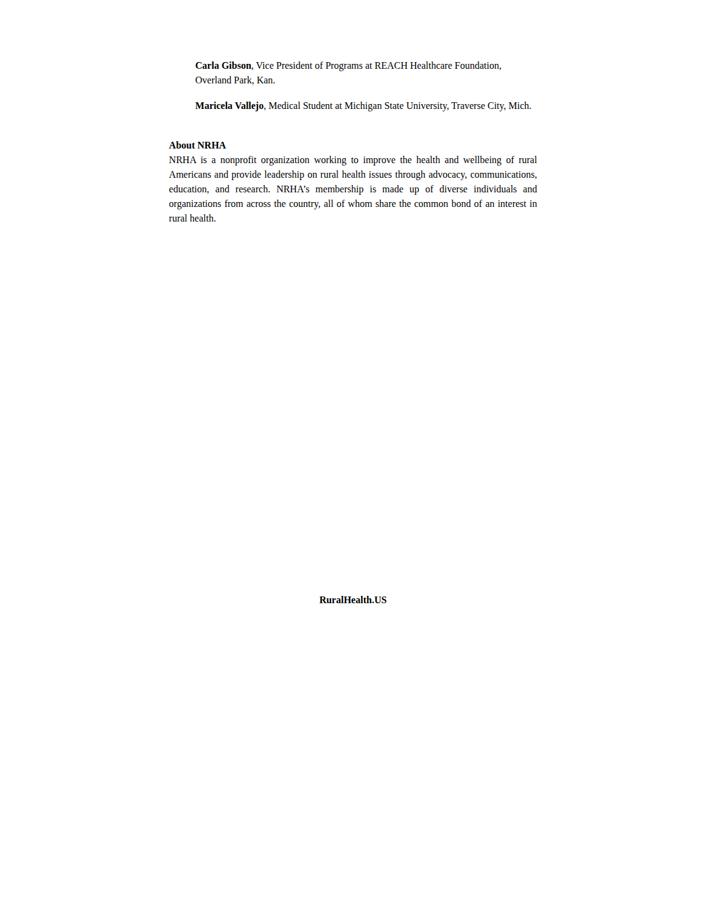Carla Gibson, Vice President of Programs at REACH Healthcare Foundation, Overland Park, Kan.
Maricela Vallejo, Medical Student at Michigan State University, Traverse City, Mich.
About NRHA
NRHA is a nonprofit organization working to improve the health and wellbeing of rural Americans and provide leadership on rural health issues through advocacy, communications, education, and research. NRHA’s membership is made up of diverse individuals and organizations from across the country, all of whom share the common bond of an interest in rural health.
RuralHealth.US